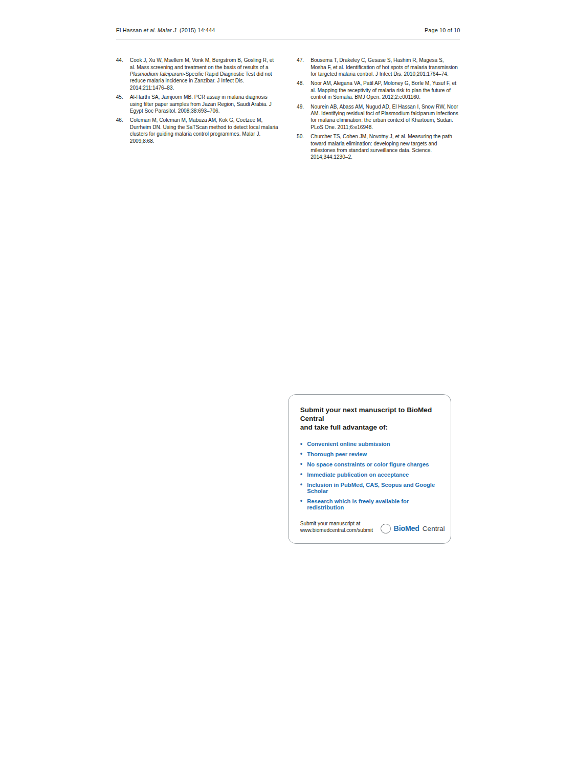El Hassan et al. Malar J (2015) 14:444
Page 10 of 10
44. Cook J, Xu W, Msellem M, Vonk M, Bergström B, Gosling R, et al. Mass screening and treatment on the basis of results of a Plasmodium falciparum-Specific Rapid Diagnostic Test did not reduce malaria incidence in Zanzibar. J Infect Dis. 2014;211:1476–83.
45. Al-Harthi SA, Jamjoom MB. PCR assay in malaria diagnosis using filter paper samples from Jazan Region, Saudi Arabia. J Egypt Soc Parasitol. 2008;38:693–706.
46. Coleman M, Coleman M, Mabuza AM, Kok G, Coetzee M, Durrheim DN. Using the SaTScan method to detect local malaria clusters for guiding malaria control programmes. Malar J. 2009;8:68.
47. Bousema T, Drakeley C, Gesase S, Hashim R, Magesa S, Mosha F, et al. Identification of hot spots of malaria transmission for targeted malaria control. J Infect Dis. 2010;201:1764–74.
48. Noor AM, Alegana VA, Patil AP, Moloney G, Borle M, Yusuf F, et al. Mapping the receptivity of malaria risk to plan the future of control in Somalia. BMJ Open. 2012;2:e001160.
49. Nourein AB, Abass AM, Nugud AD, El Hassan I, Snow RW, Noor AM. Identifying residual foci of Plasmodium falciparum infections for malaria elimination: the urban context of Khartoum, Sudan. PLoS One. 2011;6:e16948.
50. Churcher TS, Cohen JM, Novotny J, et al. Measuring the path toward malaria elimination: developing new targets and milestones from standard surveillance data. Science. 2014;344:1230–2.
Submit your next manuscript to BioMed Central
and take full advantage of:
Convenient online submission
Thorough peer review
No space constraints or color figure charges
Immediate publication on acceptance
Inclusion in PubMed, CAS, Scopus and Google Scholar
Research which is freely available for redistribution
Submit your manuscript at www.biomedcentral.com/submit
Bio Med Central